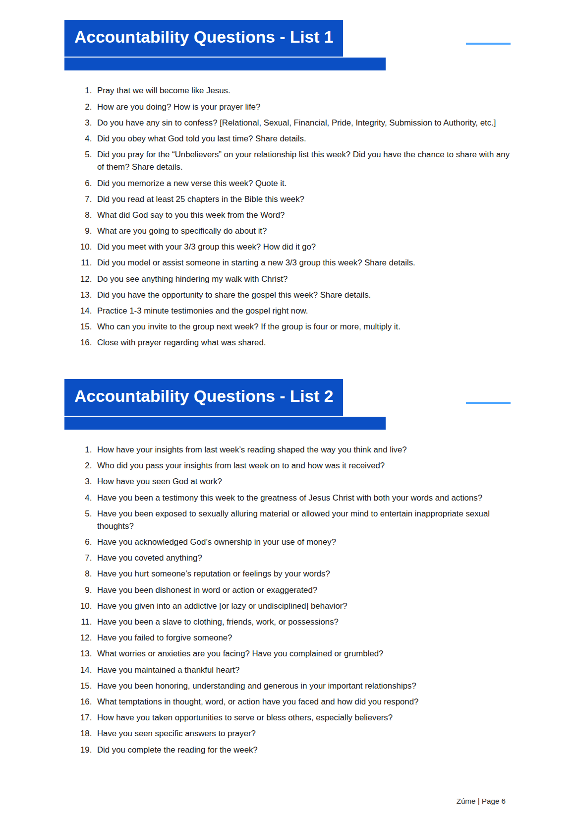Accountability Questions - List 1
Pray that we will become like Jesus.
How are you doing? How is your prayer life?
Do you have any sin to confess? [Relational, Sexual, Financial, Pride, Integrity, Submission to Authority, etc.]
Did you obey what God told you last time? Share details.
Did you pray for the “Unbelievers” on your relationship list this week? Did you have the chance to share with any of them? Share details.
Did you memorize a new verse this week? Quote it.
Did you read at least 25 chapters in the Bible this week?
What did God say to you this week from the Word?
What are you going to specifically do about it?
Did you meet with your 3/3 group this week? How did it go?
Did you model or assist someone in starting a new 3/3 group this week? Share details.
Do you see anything hindering my walk with Christ?
Did you have the opportunity to share the gospel this week? Share details.
Practice 1-3 minute testimonies and the gospel right now.
Who can you invite to the group next week? If the group is four or more, multiply it.
Close with prayer regarding what was shared.
Accountability Questions - List 2
How have your insights from last week’s reading shaped the way you think and live?
Who did you pass your insights from last week on to and how was it received?
How have you seen God at work?
Have you been a testimony this week to the greatness of Jesus Christ with both your words and actions?
Have you been exposed to sexually alluring material or allowed your mind to entertain inappropriate sexual thoughts?
Have you acknowledged God’s ownership in your use of money?
Have you coveted anything?
Have you hurt someone’s reputation or feelings by your words?
Have you been dishonest in word or action or exaggerated?
Have you given into an addictive [or lazy or undisciplined] behavior?
Have you been a slave to clothing, friends, work, or possessions?
Have you failed to forgive someone?
What worries or anxieties are you facing? Have you complained or grumbled?
Have you maintained a thankful heart?
Have you been honoring, understanding and generous in your important relationships?
What temptations in thought, word, or action have you faced and how did you respond?
How have you taken opportunities to serve or bless others, especially believers?
Have you seen specific answers to prayer?
Did you complete the reading for the week?
Zúme | Page 6